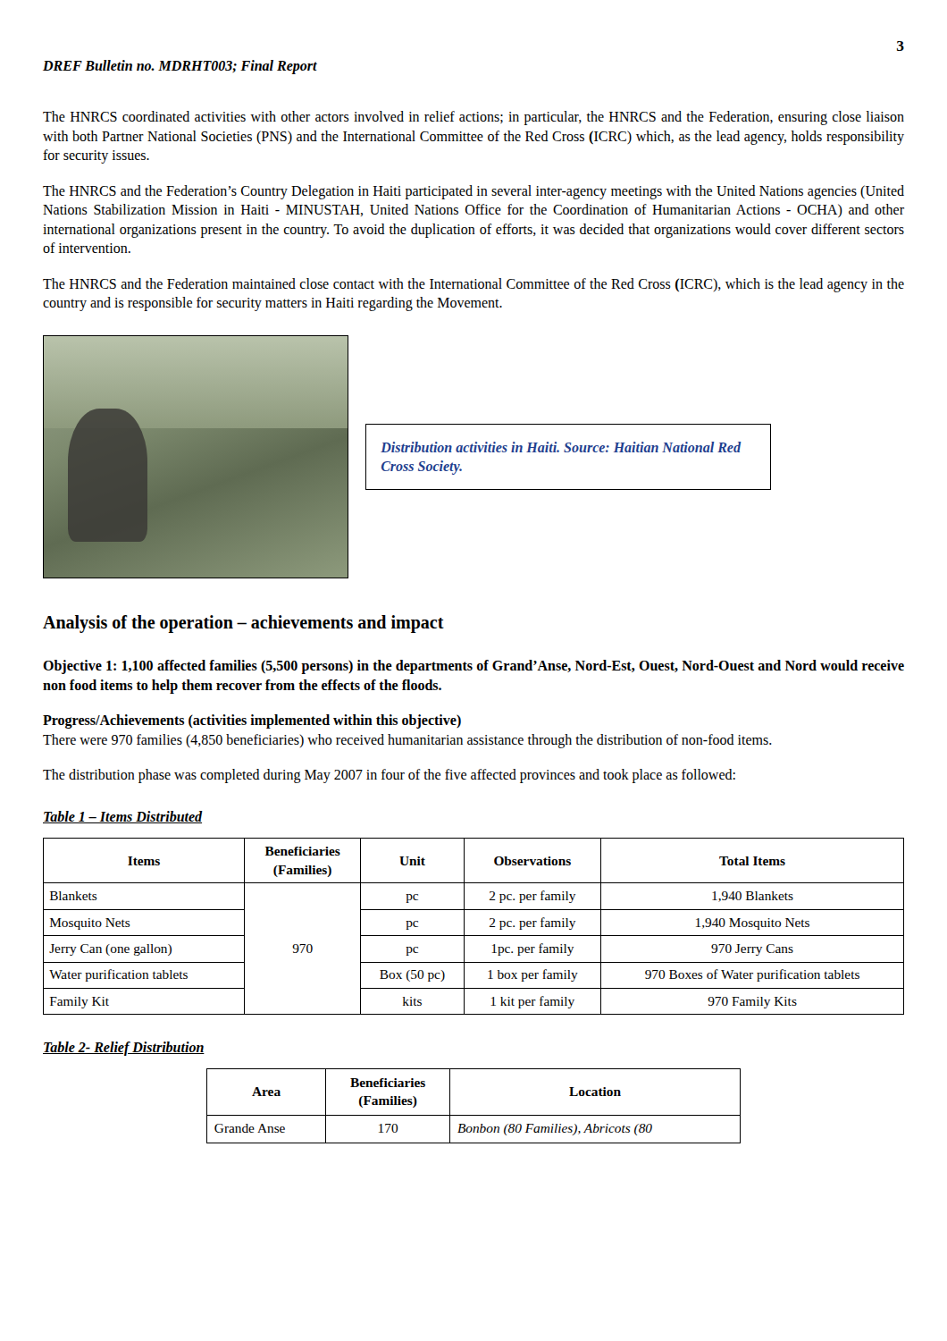3
DREF Bulletin no. MDRHT003; Final Report
The HNRCS coordinated activities with other actors involved in relief actions; in particular, the HNRCS and the Federation, ensuring close liaison with both Partner National Societies (PNS) and the International Committee of the Red Cross (ICRC) which, as the lead agency, holds responsibility for security issues.
The HNRCS and the Federation’s Country Delegation in Haiti participated in several inter-agency meetings with the United Nations agencies (United Nations Stabilization Mission in Haiti - MINUSTAH, United Nations Office for the Coordination of Humanitarian Actions - OCHA) and other international organizations present in the country. To avoid the duplication of efforts, it was decided that organizations would cover different sectors of intervention.
The HNRCS and the Federation maintained close contact with the International Committee of the Red Cross (ICRC), which is the lead agency in the country and is responsible for security matters in Haiti regarding the Movement.
Distribution activities in Haiti. Source: Haitian National Red Cross Society.
Analysis of the operation – achievements and impact
Objective 1: 1,100 affected families (5,500 persons) in the departments of Grand’Anse, Nord-Est, Ouest, Nord-Ouest and Nord would receive non food items to help them recover from the effects of the floods.
Progress/Achievements (activities implemented within this objective)
There were 970 families (4,850 beneficiaries) who received humanitarian assistance through the distribution of non-food items.
The distribution phase was completed during May 2007 in four of the five affected provinces and took place as followed:
Table 1 – Items Distributed
| Items | Beneficiaries (Families) | Unit | Observations | Total Items |
| --- | --- | --- | --- | --- |
| Blankets | 970 | pc | 2 pc. per family | 1,940 Blankets |
| Mosquito Nets | pc | 2 pc. per family | 1,940 Mosquito Nets |
| Jerry Can (one gallon) | pc | 1pc. per family | 970 Jerry Cans |
| Water purification tablets | Box (50 pc) | 1 box per family | 970 Boxes of Water purification tablets |
| Family Kit | kits | 1 kit per family | 970 Family Kits |
Table 2- Relief Distribution
| Area | Beneficiaries (Families) | Location |
| --- | --- | --- |
| Grande Anse | 170 | Bonbon (80 Families), Abricots (80 |